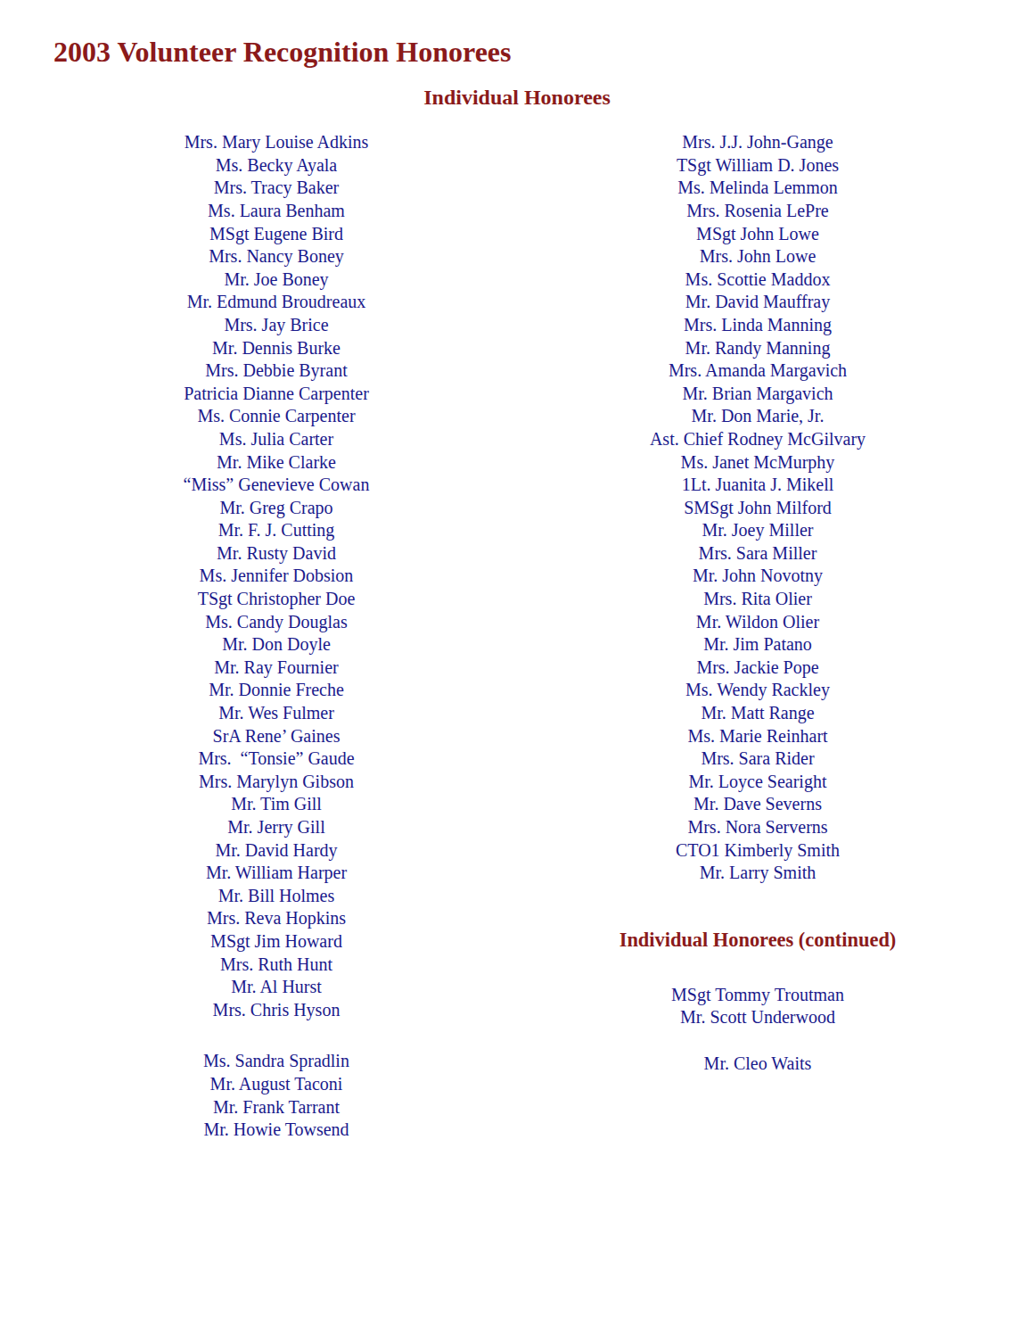2003 Volunteer Recognition Honorees
Individual Honorees
Mrs. Mary Louise Adkins
Ms. Becky Ayala
Mrs. Tracy Baker
Ms. Laura Benham
MSgt Eugene Bird
Mrs. Nancy Boney
Mr. Joe Boney
Mr. Edmund Broudreaux
Mrs. Jay Brice
Mr. Dennis Burke
Mrs. Debbie Byrant
Patricia Dianne Carpenter
Ms. Connie Carpenter
Ms. Julia Carter
Mr. Mike Clarke
“Miss” Genevieve Cowan
Mr. Greg Crapo
Mr. F. J. Cutting
Mr. Rusty David
Ms. Jennifer Dobsion
TSgt Christopher Doe
Ms. Candy Douglas
Mr. Don Doyle
Mr. Ray Fournier
Mr. Donnie Freche
Mr. Wes Fulmer
SrA Rene’ Gaines
Mrs. “Tonsie” Gaude
Mrs. Marylyn Gibson
Mr. Tim Gill
Mr. Jerry Gill
Mr. David Hardy
Mr. William Harper
Mr. Bill Holmes
Mrs. Reva Hopkins
MSgt Jim Howard
Mrs. Ruth Hunt
Mr. Al Hurst
Mrs. Chris Hyson
Ms. Sandra Spradlin
Mr. August Taconi
Mr. Frank Tarrant
Mr. Howie Towsend
Mrs. J.J. John-Gange
TSgt William D. Jones
Ms. Melinda Lemmon
Mrs. Rosenia LePre
MSgt John Lowe
Mrs. John Lowe
Ms. Scottie Maddox
Mr. David Mauffray
Mrs. Linda Manning
Mr. Randy Manning
Mrs. Amanda Margavich
Mr. Brian Margavich
Mr. Don Marie, Jr.
Ast. Chief Rodney McGilvary
Ms. Janet McMurphy
1Lt. Juanita J. Mikell
SMSgt John Milford
Mr. Joey Miller
Mrs. Sara Miller
Mr. John Novotny
Mrs. Rita Olier
Mr. Wildon Olier
Mr. Jim Patano
Mrs. Jackie Pope
Ms. Wendy Rackley
Mr. Matt Range
Ms. Marie Reinhart
Mrs. Sara Rider
Mr. Loyce Searight
Mr. Dave Severns
Mrs. Nora Serverns
CTO1 Kimberly Smith
Mr. Larry Smith
Individual Honorees (continued)
MSgt Tommy Troutman
Mr. Scott Underwood
Mr. Cleo Waits